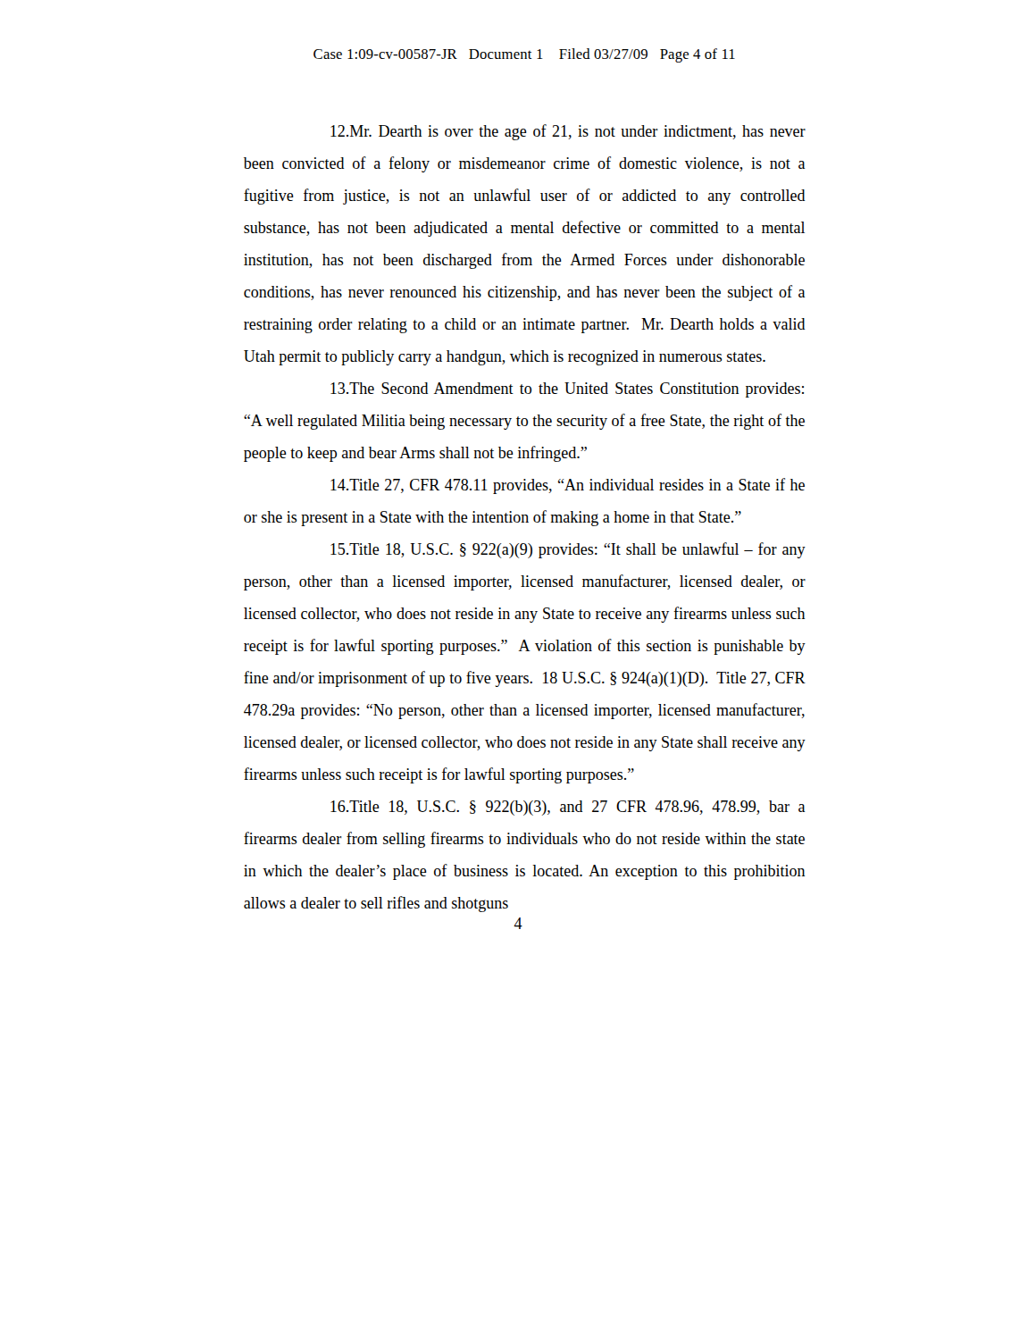Case 1:09-cv-00587-JR Document 1 Filed 03/27/09 Page 4 of 11
12. Mr. Dearth is over the age of 21, is not under indictment, has never been convicted of a felony or misdemeanor crime of domestic violence, is not a fugitive from justice, is not an unlawful user of or addicted to any controlled substance, has not been adjudicated a mental defective or committed to a mental institution, has not been discharged from the Armed Forces under dishonorable conditions, has never renounced his citizenship, and has never been the subject of a restraining order relating to a child or an intimate partner. Mr. Dearth holds a valid Utah permit to publicly carry a handgun, which is recognized in numerous states.
13. The Second Amendment to the United States Constitution provides: “A well regulated Militia being necessary to the security of a free State, the right of the people to keep and bear Arms shall not be infringed.”
14. Title 27, CFR 478.11 provides, “An individual resides in a State if he or she is present in a State with the intention of making a home in that State.”
15. Title 18, U.S.C. § 922(a)(9) provides: “It shall be unlawful – for any person, other than a licensed importer, licensed manufacturer, licensed dealer, or licensed collector, who does not reside in any State to receive any firearms unless such receipt is for lawful sporting purposes.” A violation of this section is punishable by fine and/or imprisonment of up to five years. 18 U.S.C. § 924(a)(1)(D). Title 27, CFR 478.29a provides: “No person, other than a licensed importer, licensed manufacturer, licensed dealer, or licensed collector, who does not reside in any State shall receive any firearms unless such receipt is for lawful sporting purposes.”
16. Title 18, U.S.C. § 922(b)(3), and 27 CFR 478.96, 478.99, bar a firearms dealer from selling firearms to individuals who do not reside within the state in which the dealer’s place of business is located. An exception to this prohibition allows a dealer to sell rifles and shotguns
4